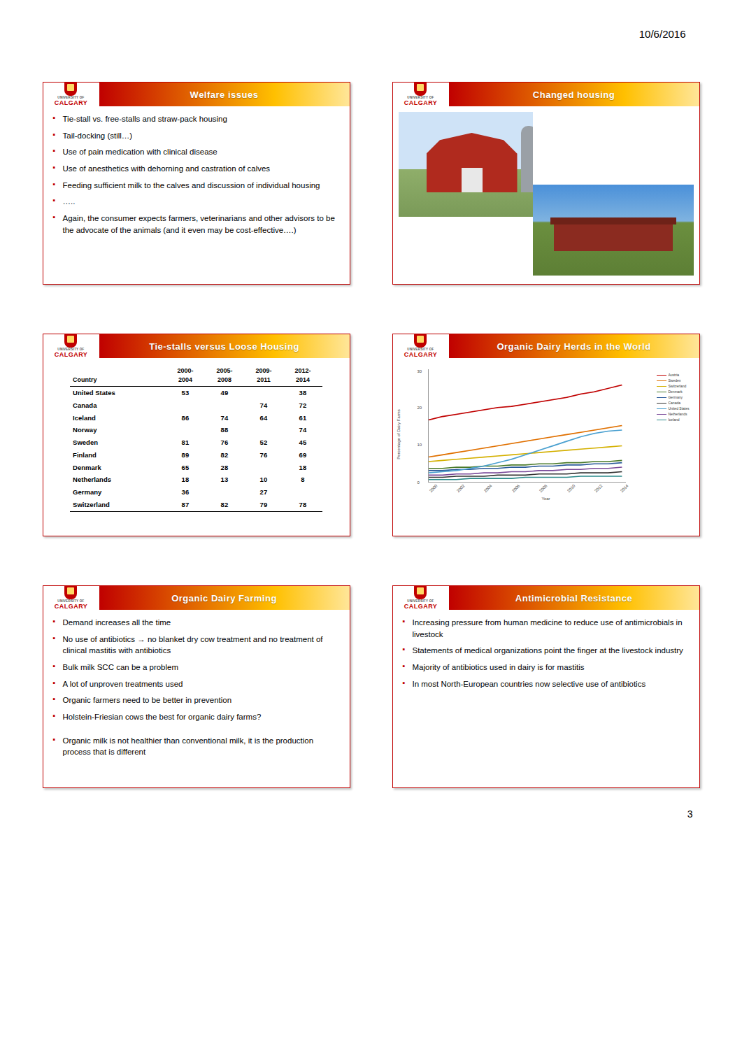10/6/2016
UNIVERSITY OF CALGARY
Welfare issues
Tie-stall vs. free-stalls and straw-pack housing
Tail-docking (still…)
Use of pain medication with clinical disease
Use of anesthetics with dehorning and castration of calves
Feeding sufficient milk to the calves and discussion of individual housing
…..
Again, the consumer expects farmers, veterinarians and other advisors to be the advocate of the animals (and it even may be cost-effective….)
UNIVERSITY OF CALGARY
Changed housing
UNIVERSITY OF CALGARY
Tie-stalls versus Loose Housing
| Country | 2000- 2004 | 2005- 2008 | 2009- 2011 | 2012- 2014 |
| --- | --- | --- | --- | --- |
| United States | 53 | 49 | | 38 |
| Canada | | | 74 | 72 |
| Iceland | 86 | 74 | 64 | 61 |
| Norway | | 88 | | 74 |
| Sweden | 81 | 76 | 52 | 45 |
| Finland | 89 | 82 | 76 | 69 |
| Denmark | 65 | 28 | | 18 |
| Netherlands | 18 | 13 | 10 | 8 |
| Germany | 36 | | 27 | |
| Switzerland | 87 | 82 | 79 | 78 |
UNIVERSITY OF CALGARY
Organic Dairy Herds in the World
Percentage of Dairy Farms
0
10
20
30
2000
2002
2004
2006
2008
2010
2012
2014
Year
Austria
Sweden
Switzerland
Denmark
Germany
Canada
United States
Netherlands
Iceland
UNIVERSITY OF CALGARY
Organic Dairy Farming
Demand increases all the time
No use of antibiotics → no blanket dry cow treatment and no treatment of clinical mastitis with antibiotics
Bulk milk SCC can be a problem
A lot of unproven treatments used
Organic farmers need to be better in prevention
Holstein-Friesian cows the best for organic dairy farms?
Organic milk is not healthier than conventional milk, it is the production process that is different
UNIVERSITY OF CALGARY
Antimicrobial Resistance
Increasing pressure from human medicine to reduce use of antimicrobials in livestock
Statements of medical organizations point the finger at the livestock industry
Majority of antibiotics used in dairy is for mastitis
In most North-European countries now selective use of antibiotics
3